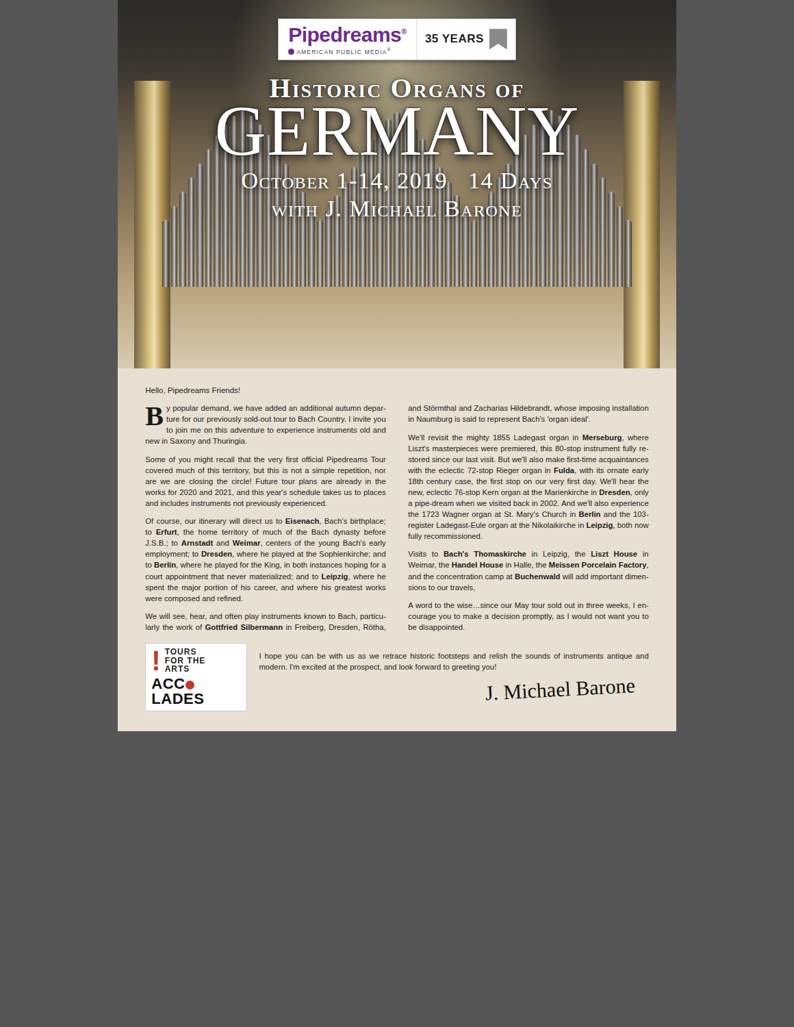Pipedreams®
American Public Media®
35 YEARS
Historic Organs of
GERMANY
October 1-14, 2019 14 Days
with J. Michael Barone
Hello, Pipedreams Friends!
By popular demand, we have added an additional autumn departure for our previously sold-out tour to Bach Country. I invite you to join me on this adventure to experience instruments old and new in Saxony and Thuringia.
Some of you might recall that the very first official Pipedreams Tour covered much of this territory, but this is not a simple repetition, nor are we are closing the circle! Future tour plans are already in the works for 2020 and 2021, and this year's schedule takes us to places and includes instruments not previously experienced.
Of course, our itinerary will direct us to Eisenach, Bach's birthplace; to Erfurt, the home territory of much of the Bach dynasty before J.S.B.; to Arnstadt and Weimar, centers of the young Bach's early employment; to Dresden, where he played at the Sophienkirche; and to Berlin, where he played for the King, in both instances hoping for a court appointment that never materialized; and to Leipzig, where he spent the major portion of his career, and where his greatest works were composed and refined.
We will see, hear, and often play instruments known to Bach, particularly the work of Gottfried Silbermann in Freiberg, Dresden, Rötha, and Störmthal and Zacharias Hildebrandt, whose imposing installation in Naumburg is said to represent Bach's 'organ ideal'.
We'll revisit the mighty 1855 Ladegast organ in Merseburg, where Liszt's masterpieces were premiered, this 80-stop instrument fully restored since our last visit. But we'll also make first-time acquaintances with the eclectic 72-stop Rieger organ in Fulda, with its ornate early 18th century case, the first stop on our very first day. We'll hear the new, eclectic 76-stop Kern organ at the Marienkirche in Dresden, only a pipe-dream when we visited back in 2002. And we'll also experience the 1723 Wagner organ at St. Mary's Church in Berlin and the 103-register Ladegast-Eule organ at the Nikolaikirche in Leipzig, both now fully recommissioned.
Visits to Bach's Thomaskirche in Leipzig, the Liszt House in Weimar, the Handel House in Halle, the Meissen Porcelain Factory, and the concentration camp at Buchenwald will add important dimensions to our travels,
A word to the wise…since our May tour sold out in three weeks, I encourage you to make a decision promptly, as I would not want you to be disappointed.
! TOURS
FOR THE
ARTS
ACC LADES
I hope you can be with us as we retrace historic footsteps and relish the sounds of instruments antique and modern. I'm excited at the prospect, and look forward to greeting you!
J. Michael Barone